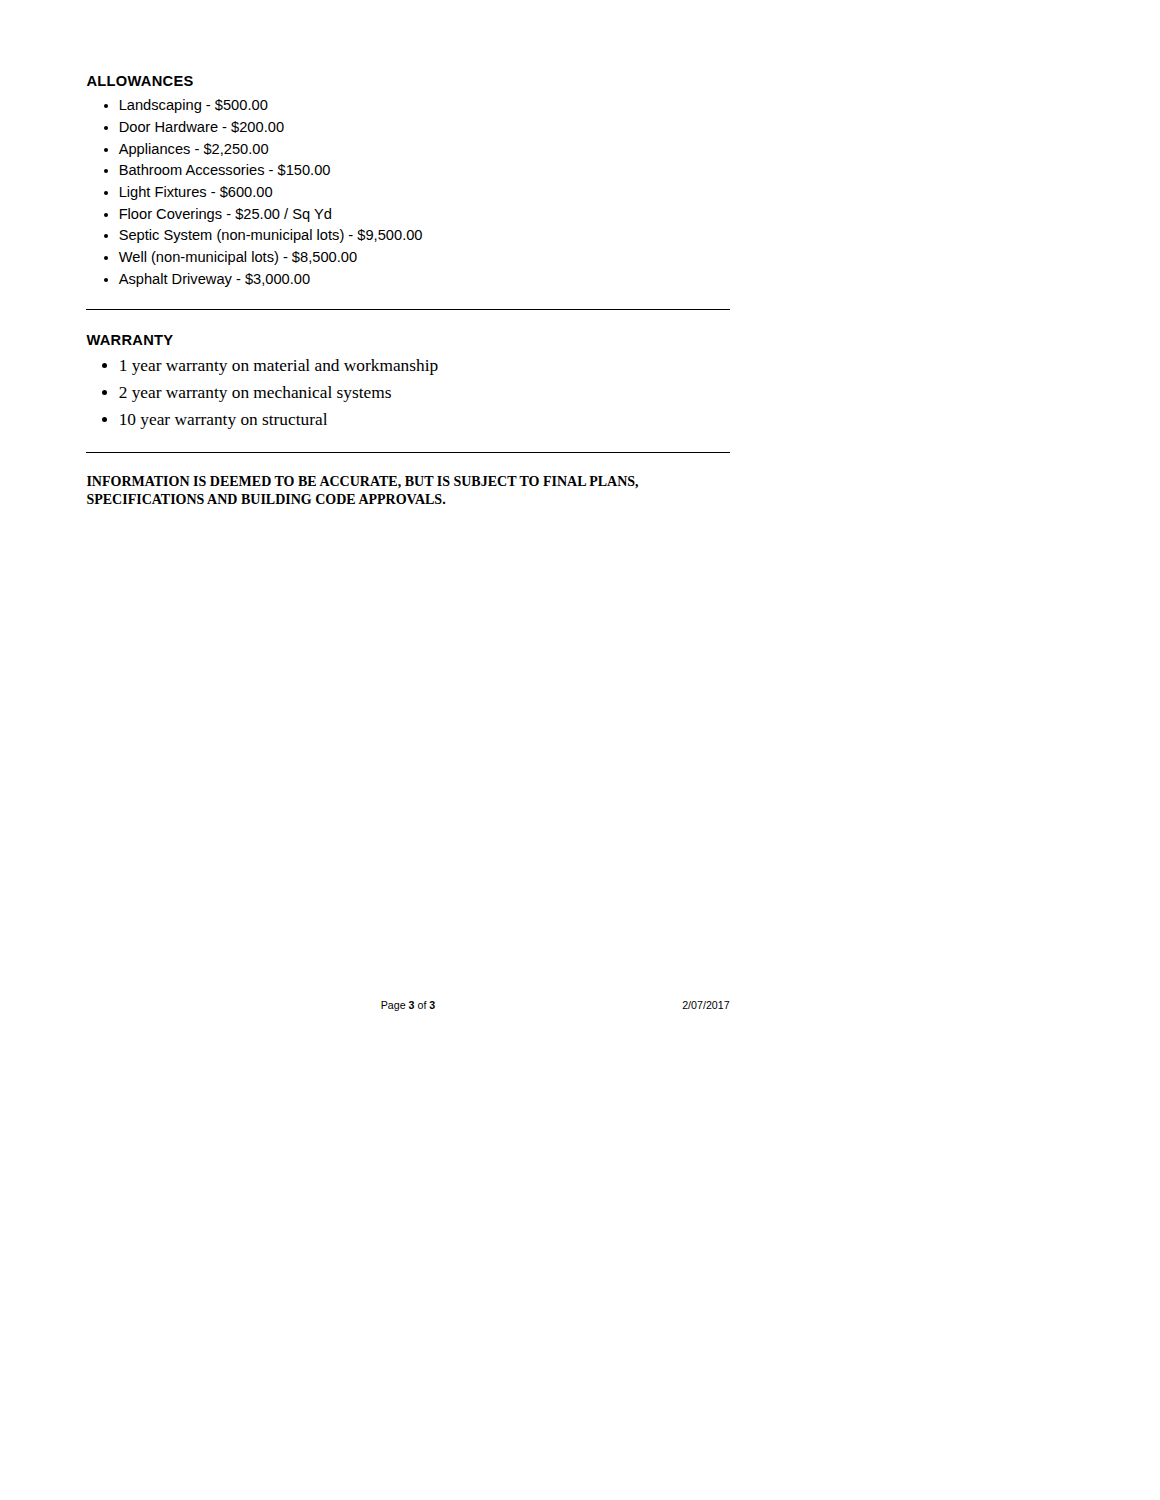ALLOWANCES
Landscaping - $500.00
Door Hardware - $200.00
Appliances - $2,250.00
Bathroom Accessories - $150.00
Light Fixtures - $600.00
Floor Coverings - $25.00 / Sq Yd
Septic System (non-municipal lots) - $9,500.00
Well (non-municipal lots) - $8,500.00
Asphalt Driveway - $3,000.00
WARRANTY
1 year warranty on material and workmanship
2 year warranty on mechanical systems
10 year warranty on structural
INFORMATION IS DEEMED TO BE ACCURATE, BUT IS SUBJECT TO FINAL PLANS, SPECIFICATIONS AND BUILDING CODE APPROVALS.
Page 3 of 3
2/07/2017